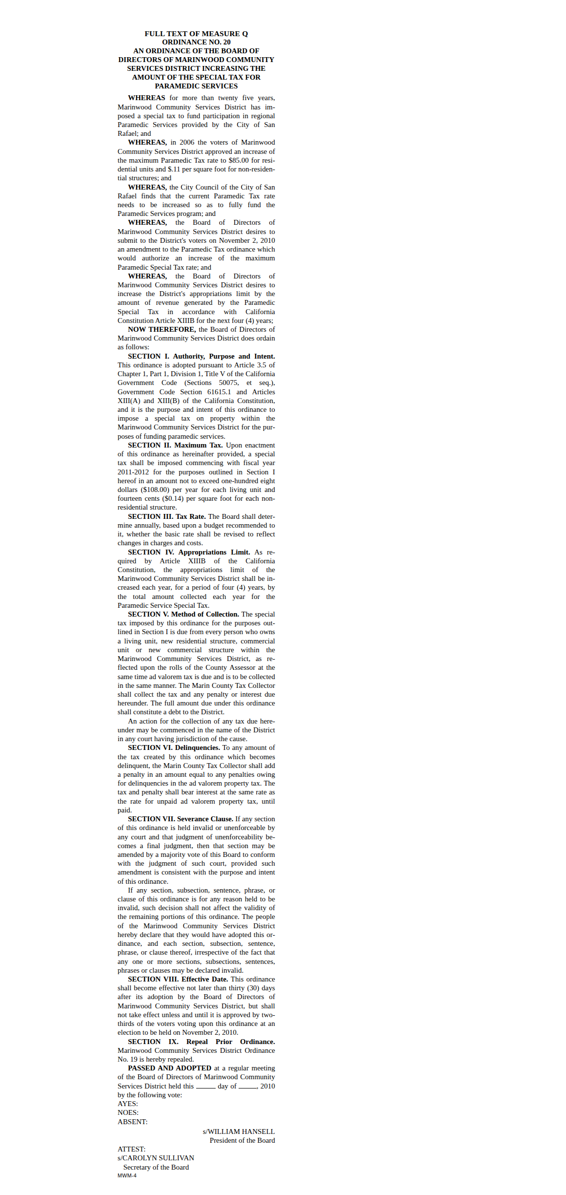FULL TEXT OF MEASURE Q
ORDINANCE NO. 20
AN ORDINANCE OF THE BOARD OF
DIRECTORS OF MARINWOOD COMMUNITY
SERVICES DISTRICT INCREASING THE
AMOUNT OF THE SPECIAL TAX FOR
PARAMEDIC SERVICES
WHEREAS for more than twenty five years, Marinwood Community Services District has imposed a special tax to fund participation in regional Paramedic Services provided by the City of San Rafael; and
WHEREAS, in 2006 the voters of Marinwood Community Services District approved an increase of the maximum Paramedic Tax rate to $85.00 for residential units and $.11 per square foot for non-residential structures; and
WHEREAS, the City Council of the City of San Rafael finds that the current Paramedic Tax rate needs to be increased so as to fully fund the Paramedic Services program; and
WHEREAS, the Board of Directors of Marinwood Community Services District desires to submit to the District's voters on November 2, 2010 an amendment to the Paramedic Tax ordinance which would authorize an increase of the maximum Paramedic Special Tax rate; and
WHEREAS, the Board of Directors of Marinwood Community Services District desires to increase the District's appropriations limit by the amount of revenue generated by the Paramedic Special Tax in accordance with California Constitution Article XIIIB for the next four (4) years;
NOW THEREFORE, the Board of Directors of Marinwood Community Services District does ordain as follows:
SECTION I. Authority, Purpose and Intent. This ordinance is adopted pursuant to Article 3.5 of Chapter 1, Part 1, Division 1, Title V of the California Government Code (Sections 50075, et seq.), Government Code Section 61615.1 and Articles XIII(A) and XIII(B) of the California Constitution, and it is the purpose and intent of this ordinance to impose a special tax on property within the Marinwood Community Services District for the purposes of funding paramedic services.
SECTION II. Maximum Tax. Upon enactment of this ordinance as hereinafter provided, a special tax shall be imposed commencing with fiscal year 2011-2012 for the purposes outlined in Section I hereof in an amount not to exceed one-hundred eight dollars ($108.00) per year for each living unit and fourteen cents ($0.14) per square foot for each non-residential structure.
SECTION III. Tax Rate. The Board shall determine annually, based upon a budget recommended to it, whether the basic rate shall be revised to reflect changes in charges and costs.
SECTION IV. Appropriations Limit. As required by Article XIIIB of the California Constitution, the appropriations limit of the Marinwood Community Services District shall be increased each year, for a period of four (4) years, by the total amount collected each year for the Paramedic Service Special Tax.
SECTION V. Method of Collection. The special tax imposed by this ordinance for the purposes outlined in Section I is due from every person who owns a living unit, new residential structure, commercial unit or new commercial structure within the Marinwood Community Services District, as reflected upon the rolls of the County Assessor at the same time ad valorem tax is due and is to be collected in the same manner. The Marin County Tax Collector shall collect the tax and any penalty or interest due hereunder. The full amount due under this ordinance shall constitute a debt to the District.
An action for the collection of any tax due hereunder may be commenced in the name of the District in any court having jurisdiction of the cause.
SECTION VI. Delinquencies. To any amount of the tax created by this ordinance which becomes delinquent, the Marin County Tax Collector shall add a penalty in an amount equal to any penalties owing for delinquencies in the ad valorem property tax. The tax and penalty shall bear interest at the same rate as the rate for unpaid ad valorem property tax, until paid.
SECTION VII. Severance Clause. If any section of this ordinance is held invalid or unenforceable by any court and that judgment of unenforceability becomes a final judgment, then that section may be amended by a majority vote of this Board to conform with the judgment of such court, provided such amendment is consistent with the purpose and intent of this ordinance.
If any section, subsection, sentence, phrase, or clause of this ordinance is for any reason held to be invalid, such decision shall not affect the validity of the remaining portions of this ordinance. The people of the Marinwood Community Services District hereby declare that they would have adopted this ordinance, and each section, subsection, sentence, phrase, or clause thereof, irrespective of the fact that any one or more sections, subsections, sentences, phrases or clauses may be declared invalid.
SECTION VIII. Effective Date. This ordinance shall become effective not later than thirty (30) days after its adoption by the Board of Directors of Marinwood Community Services District, but shall not take effect unless and until it is approved by two-thirds of the voters voting upon this ordinance at an election to be held on November 2, 2010.
SECTION IX. Repeal Prior Ordinance. Marinwood Community Services District Ordinance No. 19 is hereby repealed.
PASSED AND ADOPTED at a regular meeting of the Board of Directors of Marinwood Community Services District held this day of , 2010 by the following vote:
AYES:
NOES:
ABSENT:
s/WILLIAM HANSELL President of the Board
ATTEST:
s/CAROLYN SULLIVAN
Secretary of the Board
MWM-4